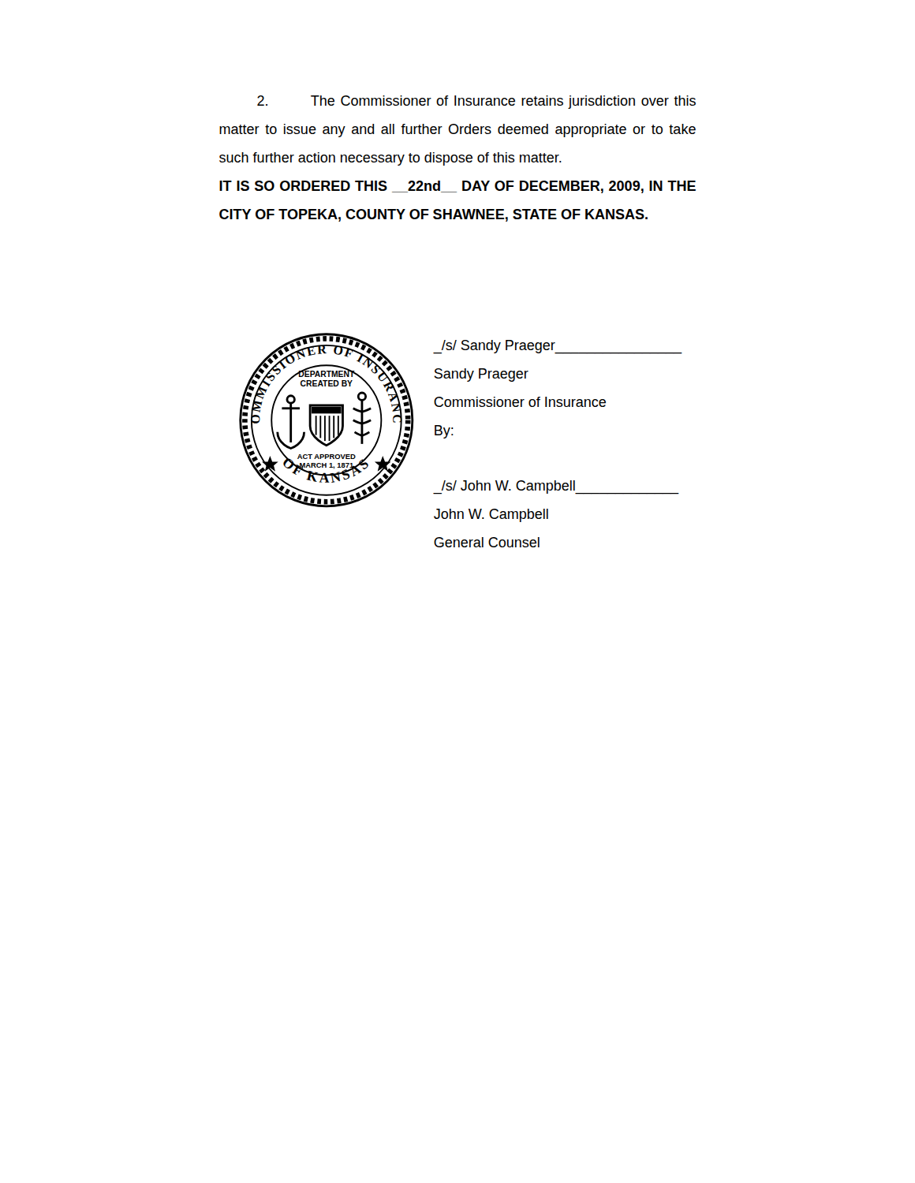2. The Commissioner of Insurance retains jurisdiction over this matter to issue any and all further Orders deemed appropriate or to take such further action necessary to dispose of this matter.
IT IS SO ORDERED THIS __22nd__ DAY OF DECEMBER, 2009, IN THE CITY OF TOPEKA, COUNTY OF SHAWNEE, STATE OF KANSAS.
| COMMISSIONER OF INSURANCE OF KANSAS DEPARTMENT CREATED BY ACT APPROVED MARCH 1, 1871 | _/s/ Sandy Praeger ________________ Sandy Praeger Commissioner of Insurance By: _/s/ John W. Campbell _____________ John W. Campbell General Counsel |